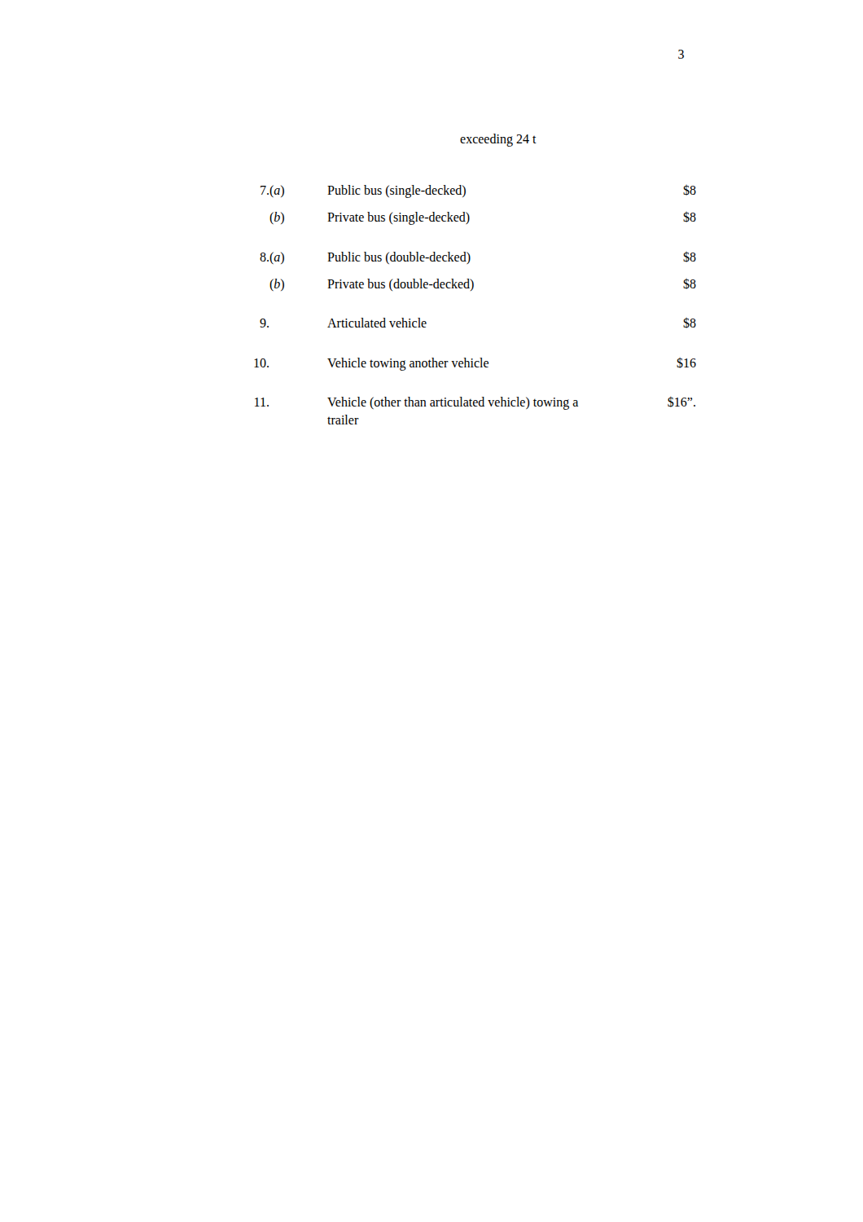3
exceeding 24 t
| 7. | ( a ) | Public bus (single-decked) | $8 |
| | ( b ) | Private bus (single-decked) | $8 |
| 8. | ( a ) | Public bus (double-decked) | $8 |
| | ( b ) | Private bus (double-decked) | $8 |
| 9. | | Articulated vehicle | $8 |
| 10. | | Vehicle towing another vehicle | $16 |
| 11. | | Vehicle (other than articulated vehicle) towing a trailer | $16”. |